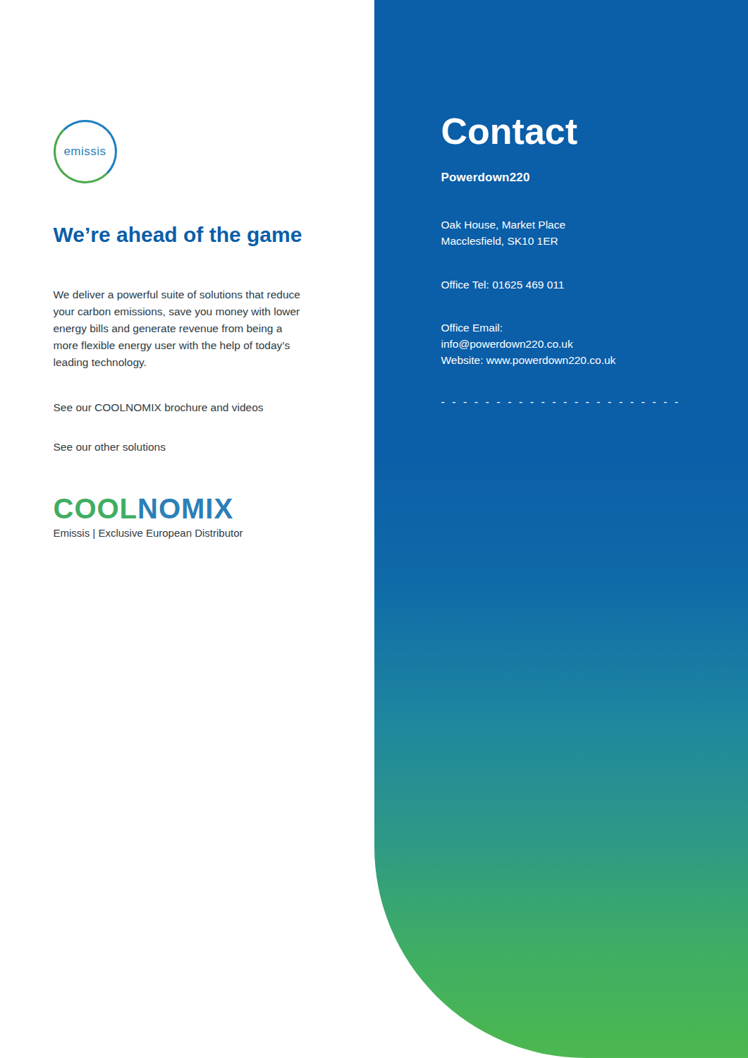emissis
We’re ahead of the game
We deliver a powerful suite of solutions that reduce your carbon emissions, save you money with lower energy bills and generate revenue from being a more flexible energy user with the help of today’s leading technology.
See our COOLNOMIX brochure and videos
See our other solutions
COOL NOMIX
Emissis | Exclusive European Distributor
Contact
Powerdown220
Oak House, Market Place
Macclesfield, SK10 1ER
Office Tel: 01625 469 011
Office Email:
info@powerdown220.co.uk
Website: www.powerdown220.co.uk
- - - - - - - - - - - - - - - - - - - - - -